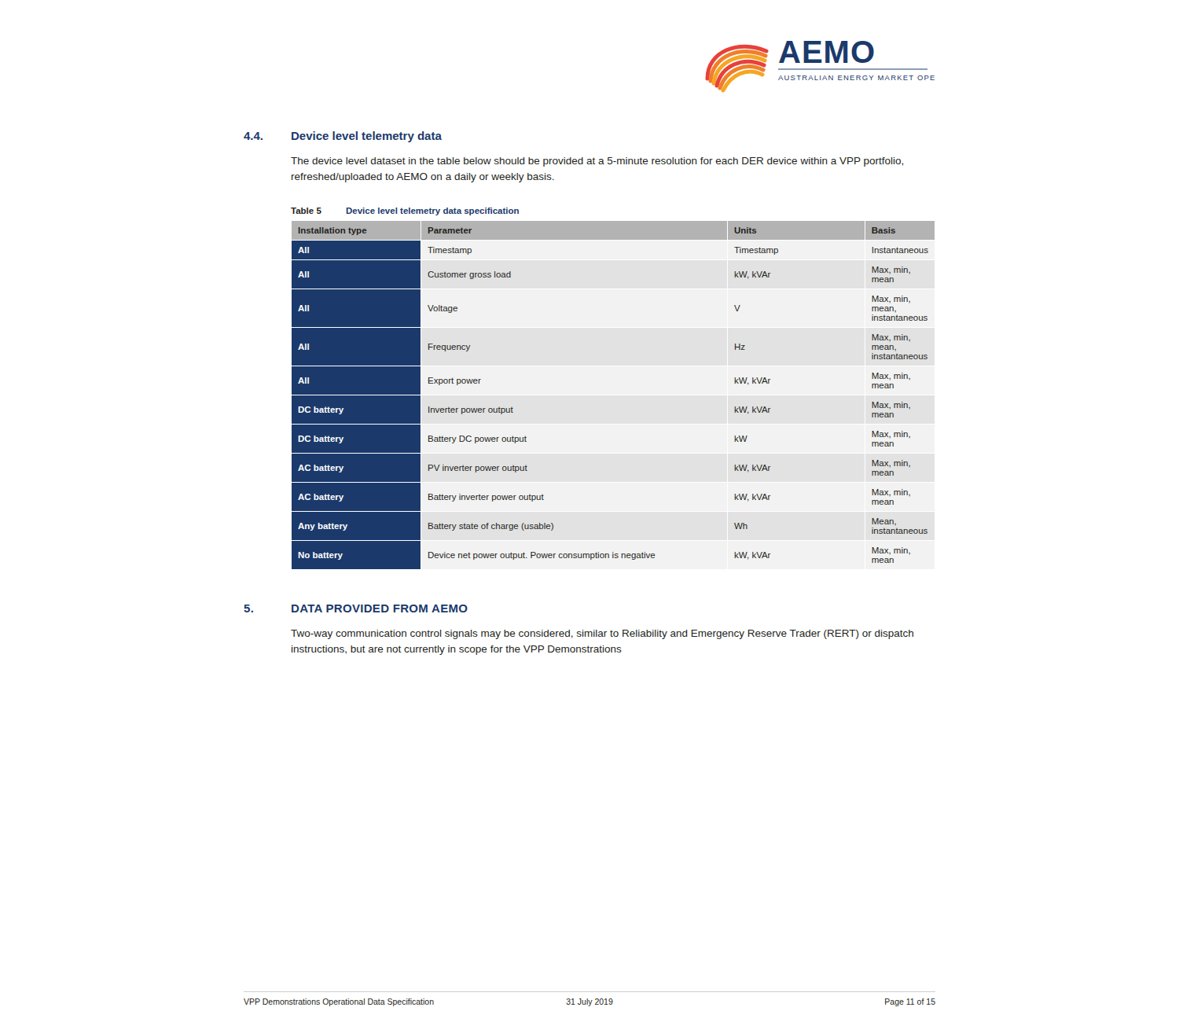AEMO AUSTRALIAN ENERGY MARKET OPERATOR
4.4. Device level telemetry data
The device level dataset in the table below should be provided at a 5-minute resolution for each DER device within a VPP portfolio, refreshed/uploaded to AEMO on a daily or weekly basis.
Table 5 Device level telemetry data specification
| Installation type | Parameter | Units | Basis |
| --- | --- | --- | --- |
| All | Timestamp | Timestamp | Instantaneous |
| All | Customer gross load | kW, kVAr | Max, min, mean |
| All | Voltage | V | Max, min, mean, instantaneous |
| All | Frequency | Hz | Max, min, mean, instantaneous |
| All | Export power | kW, kVAr | Max, min, mean |
| DC battery | Inverter power output | kW, kVAr | Max, min, mean |
| DC battery | Battery DC power output | kW | Max, min, mean |
| AC battery | PV inverter power output | kW, kVAr | Max, min, mean |
| AC battery | Battery inverter power output | kW, kVAr | Max, min, mean |
| Any battery | Battery state of charge (usable) | Wh | Mean, instantaneous |
| No battery | Device net power output. Power consumption is negative | kW, kVAr | Max, min, mean |
5. DATA PROVIDED FROM AEMO
Two-way communication control signals may be considered, similar to Reliability and Emergency Reserve Trader (RERT) or dispatch instructions, but are not currently in scope for the VPP Demonstrations
VPP Demonstrations Operational Data Specification
31 July 2019
Page 11 of 15